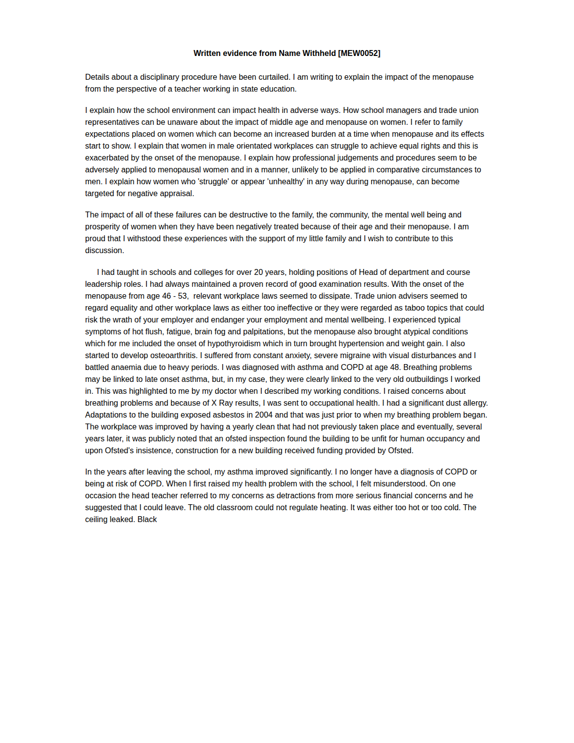Written evidence from Name Withheld [MEW0052]
Details about a disciplinary procedure have been curtailed. I am writing to explain the impact of the menopause from the perspective of a teacher working in state education.
I explain how the school environment can impact health in adverse ways. How school managers and trade union representatives can be unaware about the impact of middle age and menopause on women. I refer to family expectations placed on women which can become an increased burden at a time when menopause and its effects start to show. I explain that women in male orientated workplaces can struggle to achieve equal rights and this is exacerbated by the onset of the menopause. I explain how professional judgements and procedures seem to be adversely applied to menopausal women and in a manner, unlikely to be applied in comparative circumstances to men. I explain how women who 'struggle' or appear 'unhealthy' in any way during menopause, can become targeted for negative appraisal.
The impact of all of these failures can be destructive to the family, the community, the mental well being and prosperity of women when they have been negatively treated because of their age and their menopause. I am proud that I withstood these experiences with the support of my little family and I wish to contribute to this discussion.
I had taught in schools and colleges for over 20 years, holding positions of Head of department and course leadership roles. I had always maintained a proven record of good examination results. With the onset of the menopause from age 46 - 53, relevant workplace laws seemed to dissipate. Trade union advisers seemed to regard equality and other workplace laws as either too ineffective or they were regarded as taboo topics that could risk the wrath of your employer and endanger your employment and mental wellbeing. I experienced typical symptoms of hot flush, fatigue, brain fog and palpitations, but the menopause also brought atypical conditions which for me included the onset of hypothyroidism which in turn brought hypertension and weight gain. I also started to develop osteoarthritis. I suffered from constant anxiety, severe migraine with visual disturbances and I battled anaemia due to heavy periods. I was diagnosed with asthma and COPD at age 48. Breathing problems may be linked to late onset asthma, but, in my case, they were clearly linked to the very old outbuildings I worked in. This was highlighted to me by my doctor when I described my working conditions. I raised concerns about breathing problems and because of X Ray results, I was sent to occupational health. I had a significant dust allergy. Adaptations to the building exposed asbestos in 2004 and that was just prior to when my breathing problem began. The workplace was improved by having a yearly clean that had not previously taken place and eventually, several years later, it was publicly noted that an ofsted inspection found the building to be unfit for human occupancy and upon Ofsted's insistence, construction for a new building received funding provided by Ofsted.
In the years after leaving the school, my asthma improved significantly. I no longer have a diagnosis of COPD or being at risk of COPD. When I first raised my health problem with the school, I felt misunderstood. On one occasion the head teacher referred to my concerns as detractions from more serious financial concerns and he suggested that I could leave. The old classroom could not regulate heating. It was either too hot or too cold. The ceiling leaked. Black